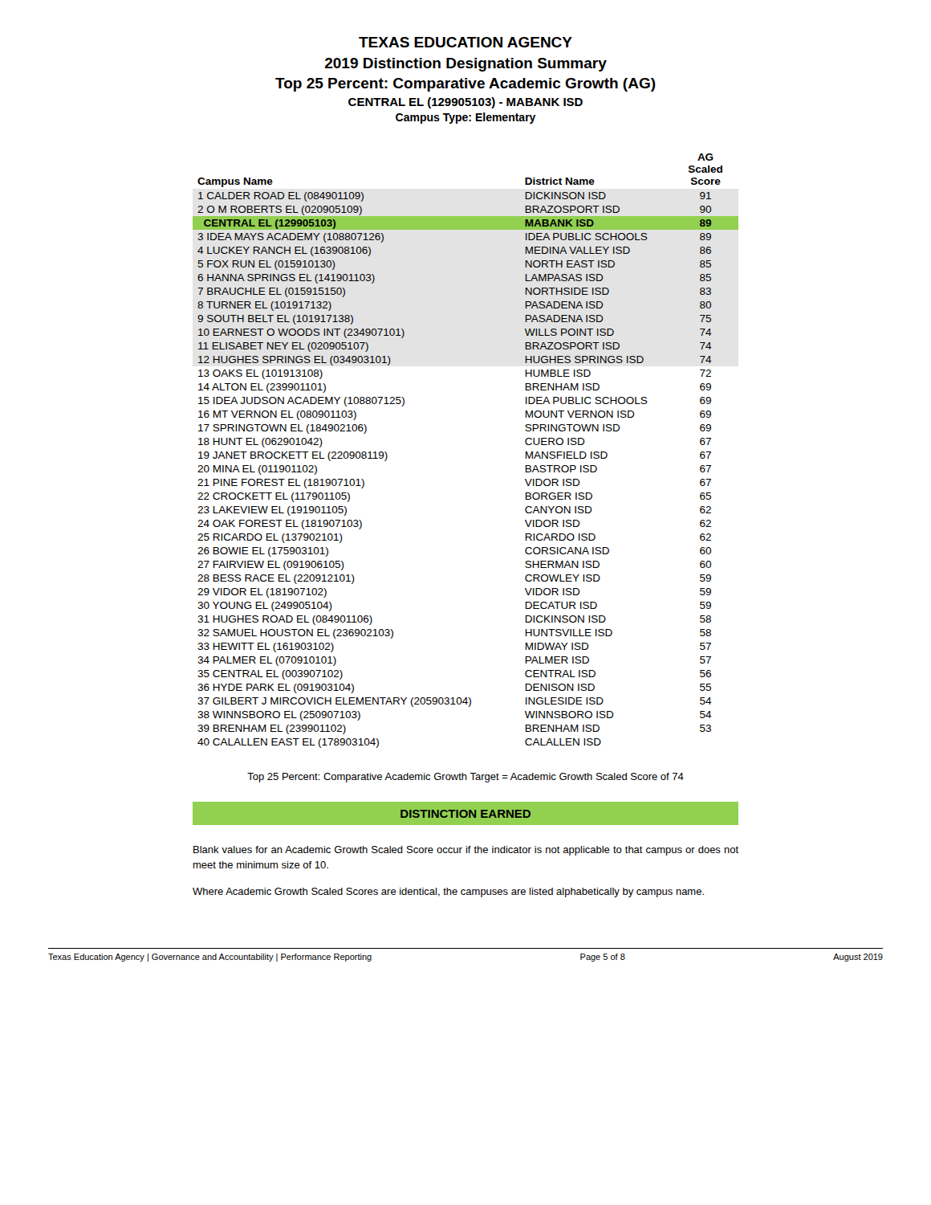TEXAS EDUCATION AGENCY
2019 Distinction Designation Summary
Top 25 Percent: Comparative Academic Growth (AG)
CENTRAL EL (129905103) - MABANK ISD
Campus Type: Elementary
| Campus Name | District Name | AG Scaled Score |
| --- | --- | --- |
| 1 CALDER ROAD EL (084901109) | DICKINSON ISD | 91 |
| 2 O M ROBERTS EL (020905109) | BRAZOSPORT ISD | 90 |
| CENTRAL EL (129905103) | MABANK ISD | 89 |
| 3 IDEA MAYS ACADEMY (108807126) | IDEA PUBLIC SCHOOLS | 89 |
| 4 LUCKEY RANCH EL (163908106) | MEDINA VALLEY ISD | 86 |
| 5 FOX RUN EL (015910130) | NORTH EAST ISD | 85 |
| 6 HANNA SPRINGS EL (141901103) | LAMPASAS ISD | 85 |
| 7 BRAUCHLE EL (015915150) | NORTHSIDE ISD | 83 |
| 8 TURNER EL (101917132) | PASADENA ISD | 80 |
| 9 SOUTH BELT EL (101917138) | PASADENA ISD | 75 |
| 10 EARNEST O WOODS INT (234907101) | WILLS POINT ISD | 74 |
| 11 ELISABET NEY EL (020905107) | BRAZOSPORT ISD | 74 |
| 12 HUGHES SPRINGS EL (034903101) | HUGHES SPRINGS ISD | 74 |
| 13 OAKS EL (101913108) | HUMBLE ISD | 72 |
| 14 ALTON EL (239901101) | BRENHAM ISD | 69 |
| 15 IDEA JUDSON ACADEMY (108807125) | IDEA PUBLIC SCHOOLS | 69 |
| 16 MT VERNON EL (080901103) | MOUNT VERNON ISD | 69 |
| 17 SPRINGTOWN EL (184902106) | SPRINGTOWN ISD | 69 |
| 18 HUNT EL (062901042) | CUERO ISD | 67 |
| 19 JANET BROCKETT EL (220908119) | MANSFIELD ISD | 67 |
| 20 MINA EL (011901102) | BASTROP ISD | 67 |
| 21 PINE FOREST EL (181907101) | VIDOR ISD | 67 |
| 22 CROCKETT EL (117901105) | BORGER ISD | 65 |
| 23 LAKEVIEW EL (191901105) | CANYON ISD | 62 |
| 24 OAK FOREST EL (181907103) | VIDOR ISD | 62 |
| 25 RICARDO EL (137902101) | RICARDO ISD | 62 |
| 26 BOWIE EL (175903101) | CORSICANA ISD | 60 |
| 27 FAIRVIEW EL (091906105) | SHERMAN ISD | 60 |
| 28 BESS RACE EL (220912101) | CROWLEY ISD | 59 |
| 29 VIDOR EL (181907102) | VIDOR ISD | 59 |
| 30 YOUNG EL (249905104) | DECATUR ISD | 59 |
| 31 HUGHES ROAD EL (084901106) | DICKINSON ISD | 58 |
| 32 SAMUEL HOUSTON EL (236902103) | HUNTSVILLE ISD | 58 |
| 33 HEWITT EL (161903102) | MIDWAY ISD | 57 |
| 34 PALMER EL (070910101) | PALMER ISD | 57 |
| 35 CENTRAL EL (003907102) | CENTRAL ISD | 56 |
| 36 HYDE PARK EL (091903104) | DENISON ISD | 55 |
| 37 GILBERT J MIRCOVICH ELEMENTARY (205903104) | INGLESIDE ISD | 54 |
| 38 WINNSBORO EL (250907103) | WINNSBORO ISD | 54 |
| 39 BRENHAM EL (239901102) | BRENHAM ISD | 53 |
| 40 CALALLEN EAST EL (178903104) | CALALLEN ISD | |
Top 25 Percent: Comparative Academic Growth Target = Academic Growth Scaled Score of 74
DISTINCTION EARNED
Blank values for an Academic Growth Scaled Score occur if the indicator is not applicable to that campus or does not meet the minimum size of 10.
Where Academic Growth Scaled Scores are identical, the campuses are listed alphabetically by campus name.
Texas Education Agency | Governance and Accountability | Performance Reporting
Page 5 of 8
August 2019